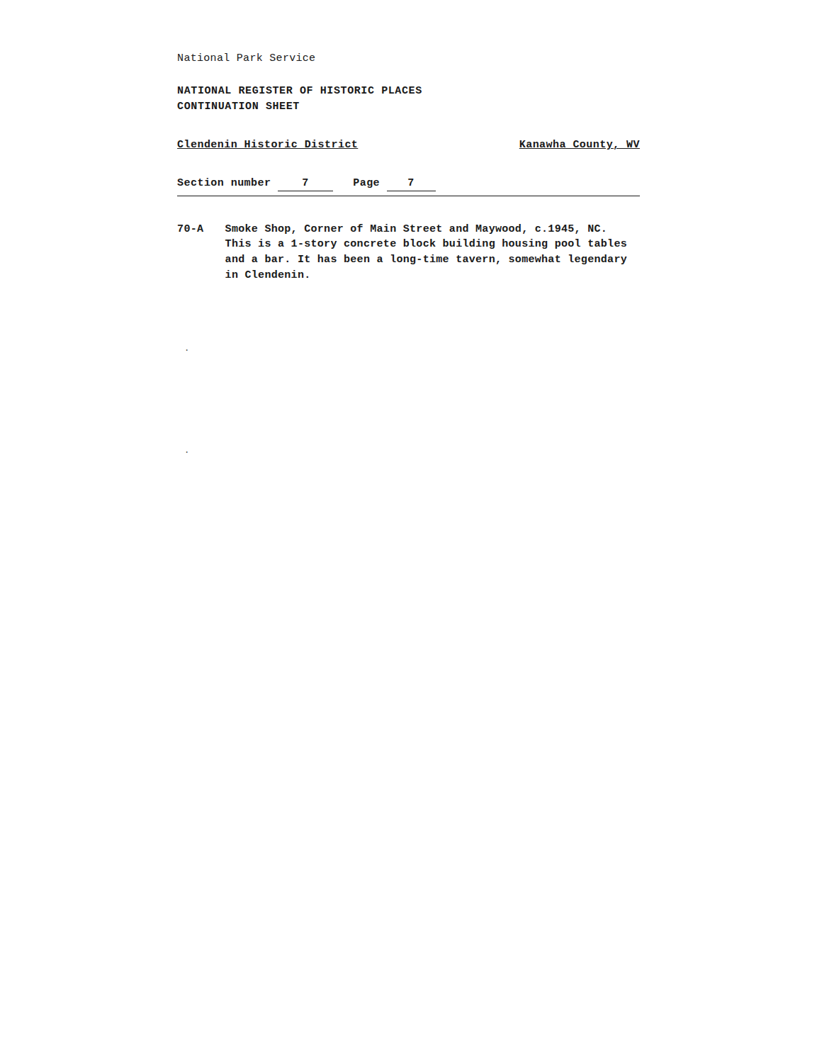National Park Service
NATIONAL REGISTER OF HISTORIC PLACES CONTINUATION SHEET
Clendenin Historic District Kanawha County, WV
Section number 7 Page 7
70-A
Smoke Shop, Corner of Main Street and Maywood, c.1945, NC. This is a 1-story concrete block building housing pool tables and a bar. It has been a long-time tavern, somewhat legendary in Clendenin.
. .